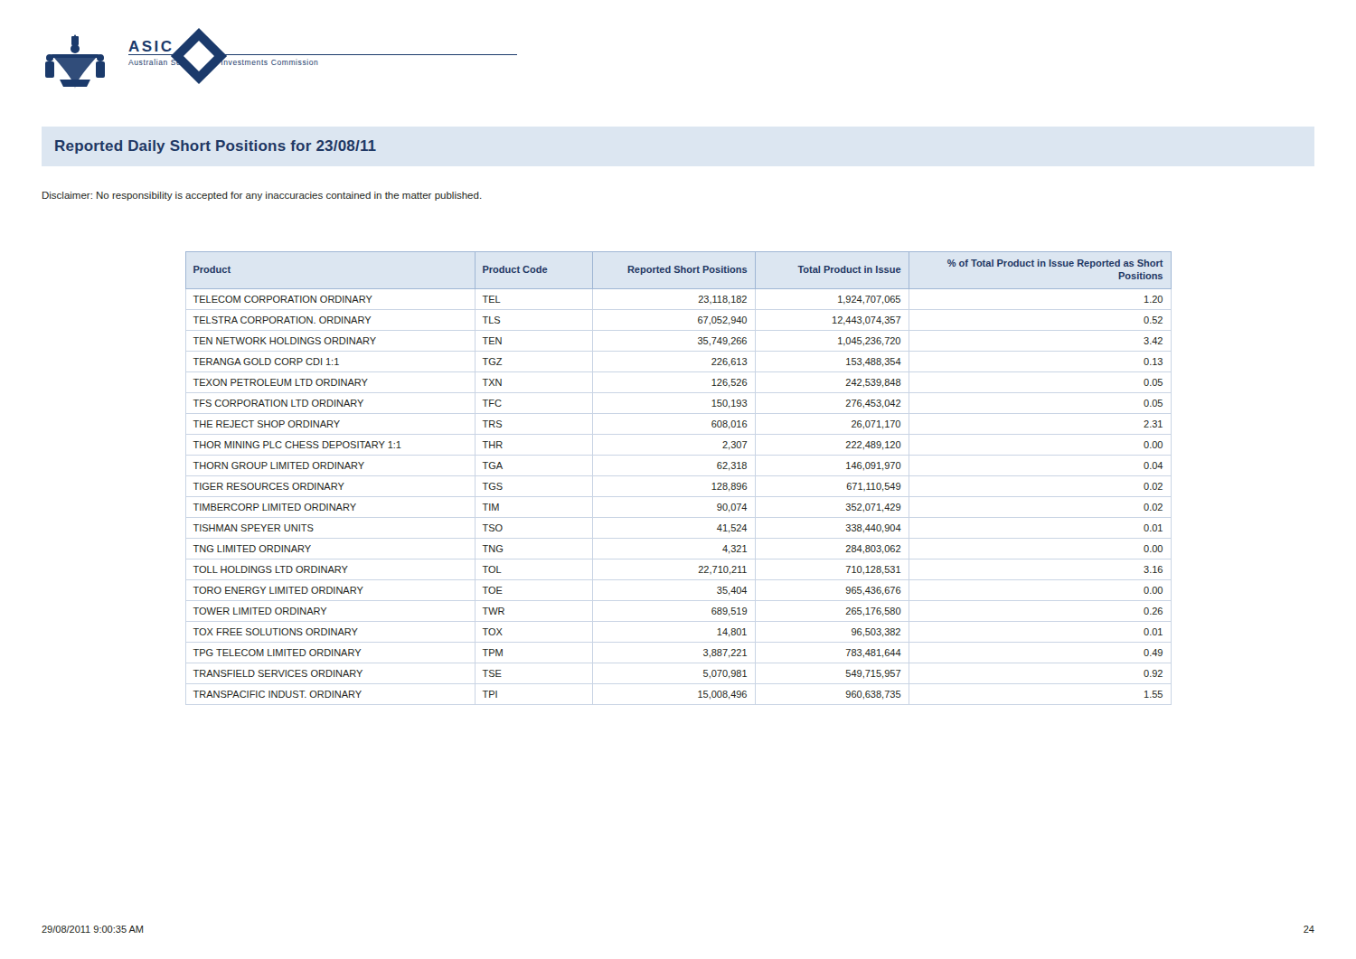ASIC
Australian Securities & Investments Commission
Reported Daily Short Positions for 23/08/11
Disclaimer: No responsibility is accepted for any inaccuracies contained in the matter published.
| Product | Product Code | Reported Short Positions | Total Product in Issue | % of Total Product in Issue Reported as Short Positions |
| --- | --- | --- | --- | --- |
| TELECOM CORPORATION ORDINARY | TEL | 23,118,182 | 1,924,707,065 | 1.20 |
| TELSTRA CORPORATION. ORDINARY | TLS | 67,052,940 | 12,443,074,357 | 0.52 |
| TEN NETWORK HOLDINGS ORDINARY | TEN | 35,749,266 | 1,045,236,720 | 3.42 |
| TERANGA GOLD CORP CDI 1:1 | TGZ | 226,613 | 153,488,354 | 0.13 |
| TEXON PETROLEUM LTD ORDINARY | TXN | 126,526 | 242,539,848 | 0.05 |
| TFS CORPORATION LTD ORDINARY | TFC | 150,193 | 276,453,042 | 0.05 |
| THE REJECT SHOP ORDINARY | TRS | 608,016 | 26,071,170 | 2.31 |
| THOR MINING PLC CHESS DEPOSITARY 1:1 | THR | 2,307 | 222,489,120 | 0.00 |
| THORN GROUP LIMITED ORDINARY | TGA | 62,318 | 146,091,970 | 0.04 |
| TIGER RESOURCES ORDINARY | TGS | 128,896 | 671,110,549 | 0.02 |
| TIMBERCORP LIMITED ORDINARY | TIM | 90,074 | 352,071,429 | 0.02 |
| TISHMAN SPEYER UNITS | TSO | 41,524 | 338,440,904 | 0.01 |
| TNG LIMITED ORDINARY | TNG | 4,321 | 284,803,062 | 0.00 |
| TOLL HOLDINGS LTD ORDINARY | TOL | 22,710,211 | 710,128,531 | 3.16 |
| TORO ENERGY LIMITED ORDINARY | TOE | 35,404 | 965,436,676 | 0.00 |
| TOWER LIMITED ORDINARY | TWR | 689,519 | 265,176,580 | 0.26 |
| TOX FREE SOLUTIONS ORDINARY | TOX | 14,801 | 96,503,382 | 0.01 |
| TPG TELECOM LIMITED ORDINARY | TPM | 3,887,221 | 783,481,644 | 0.49 |
| TRANSFIELD SERVICES ORDINARY | TSE | 5,070,981 | 549,715,957 | 0.92 |
| TRANSPACIFIC INDUST. ORDINARY | TPI | 15,008,496 | 960,638,735 | 1.55 |
29/08/2011 9:00:35 AM
24